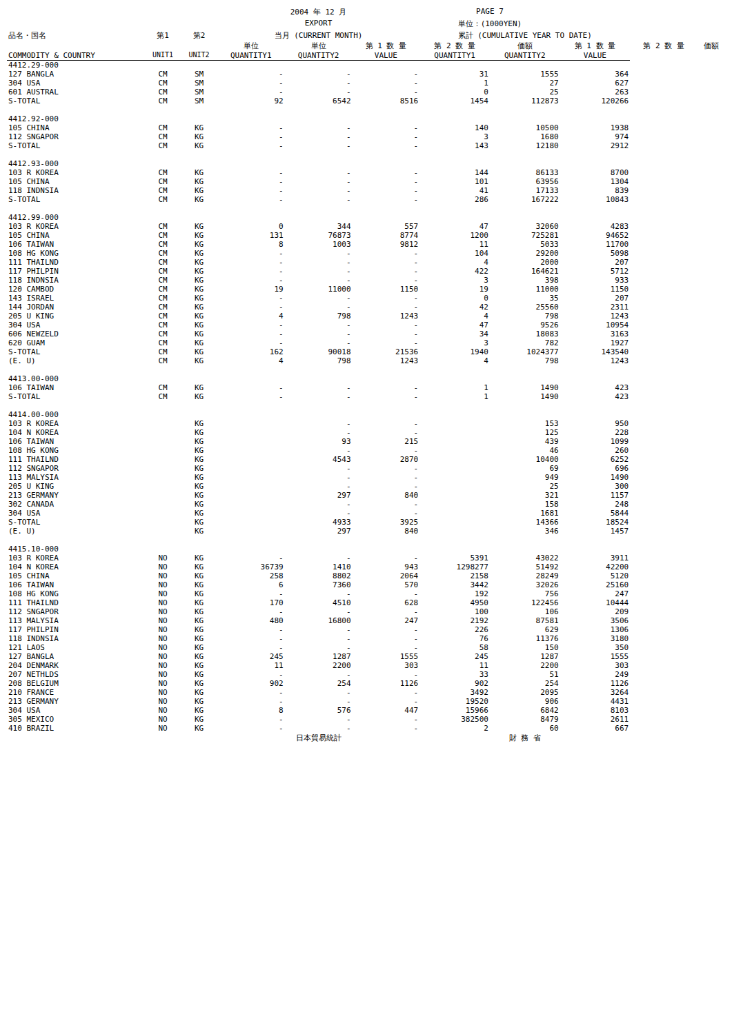| | 2004 年 12 月 | PAGE 7 |
| | EXPORT | 単位：(1000YEN) |
| 品名・国名 | 第1 | 第2 | 当月 (CURRENT MONTH) | 累計 (CUMULATIVE YEAR TO DATE) |
| 単位 | 単位 | 第 1 数 量 | 第 2 数 量 | 価額 | 第 1 数 量 | 第 2 数 量 | 価額 |
| COMMODITY & COUNTRY | UNIT1 | UNIT2 | QUANTITY1 | QUANTITY2 | VALUE | QUANTITY1 | QUANTITY2 | VALUE |
| 4412.29-000 | | | | | | | | |
| 127 BANGLA | CM | SM | - | - | - | 31 | 1555 | 364 |
| 304 USA | CM | SM | - | - | - | 1 | 27 | 627 |
| 601 AUSTRAL | CM | SM | - | - | - | 0 | 25 | 263 |
| S-TOTAL | CM | SM | 92 | 6542 | 8516 | 1454 | 112873 | 120266 |
| 4412.92-000 | | | | | | | | |
| 105 CHINA | CM | KG | - | - | - | 140 | 10500 | 1938 |
| 112 SNGAPOR | CM | KG | - | - | - | 3 | 1680 | 974 |
| S-TOTAL | CM | KG | - | - | - | 143 | 12180 | 2912 |
| 4412.93-000 | | | | | | | | |
| 103 R KOREA | CM | KG | - | - | - | 144 | 86133 | 8700 |
| 105 CHINA | CM | KG | - | - | - | 101 | 63956 | 1304 |
| 118 INDNSIA | CM | KG | - | - | - | 41 | 17133 | 839 |
| S-TOTAL | CM | KG | - | - | - | 286 | 167222 | 10843 |
| 4412.99-000 | | | | | | | | |
| 103 R KOREA | CM | KG | 0 | 344 | 557 | 47 | 32060 | 4283 |
| 105 CHINA | CM | KG | 131 | 76873 | 8774 | 1200 | 725281 | 94652 |
| 106 TAIWAN | CM | KG | 8 | 1003 | 9812 | 11 | 5033 | 11700 |
| 108 HG KONG | CM | KG | - | - | - | 104 | 29200 | 5098 |
| 111 THAILND | CM | KG | - | - | - | 4 | 2000 | 207 |
| 117 PHILPIN | CM | KG | - | - | - | 422 | 164621 | 5712 |
| 118 INDNSIA | CM | KG | - | - | - | 3 | 398 | 933 |
| 120 CAMBOD | CM | KG | 19 | 11000 | 1150 | 19 | 11000 | 1150 |
| 143 ISRAEL | CM | KG | - | - | - | 0 | 35 | 207 |
| 144 JORDAN | CM | KG | - | - | - | 42 | 25560 | 2311 |
| 205 U KING | CM | KG | 4 | 798 | 1243 | 4 | 798 | 1243 |
| 304 USA | CM | KG | - | - | - | 47 | 9526 | 10954 |
| 606 NEWZELD | CM | KG | - | - | - | 34 | 18083 | 3163 |
| 620 GUAM | CM | KG | - | - | - | 3 | 782 | 1927 |
| S-TOTAL | CM | KG | 162 | 90018 | 21536 | 1940 | 1024377 | 143540 |
| (E. U) | CM | KG | 4 | 798 | 1243 | 4 | 798 | 1243 |
| 4413.00-000 | | | | | | | | |
| 106 TAIWAN | CM | KG | - | - | - | 1 | 1490 | 423 |
| S-TOTAL | CM | KG | - | - | - | 1 | 1490 | 423 |
| 4414.00-000 | | | | | | | | |
| 103 R KOREA | | KG | | - | - | | 153 | 950 |
| 104 N KOREA | | KG | | - | - | | 125 | 228 |
| 106 TAIWAN | | KG | | 93 | 215 | | 439 | 1099 |
| 108 HG KONG | | KG | | - | - | | 46 | 260 |
| 111 THAILND | | KG | | 4543 | 2870 | | 10400 | 6252 |
| 112 SNGAPOR | | KG | | - | - | | 69 | 696 |
| 113 MALYSIA | | KG | | - | - | | 949 | 1490 |
| 205 U KING | | KG | | - | - | | 25 | 300 |
| 213 GERMANY | | KG | | 297 | 840 | | 321 | 1157 |
| 302 CANADA | | KG | | - | - | | 158 | 248 |
| 304 USA | | KG | | - | - | | 1681 | 5844 |
| S-TOTAL | | KG | | 4933 | 3925 | | 14366 | 18524 |
| (E. U) | | KG | | 297 | 840 | | 346 | 1457 |
| 4415.10-000 | | | | | | | | |
| 103 R KOREA | NO | KG | - | - | - | 5391 | 43022 | 3911 |
| 104 N KOREA | NO | KG | 36739 | 1410 | 943 | 1298277 | 51492 | 42200 |
| 105 CHINA | NO | KG | 258 | 8802 | 2064 | 2158 | 28249 | 5120 |
| 106 TAIWAN | NO | KG | 6 | 7360 | 570 | 3442 | 32026 | 25160 |
| 108 HG KONG | NO | KG | - | - | - | 192 | 756 | 247 |
| 111 THAILND | NO | KG | 170 | 4510 | 628 | 4950 | 122456 | 10444 |
| 112 SNGAPOR | NO | KG | - | - | - | 100 | 106 | 209 |
| 113 MALYSIA | NO | KG | 480 | 16800 | 247 | 2192 | 87581 | 3506 |
| 117 PHILPIN | NO | KG | - | - | - | 226 | 629 | 1306 |
| 118 INDNSIA | NO | KG | - | - | - | 76 | 11376 | 3180 |
| 121 LAOS | NO | KG | - | - | - | 58 | 150 | 350 |
| 127 BANGLA | NO | KG | 245 | 1287 | 1555 | 245 | 1287 | 1555 |
| 204 DENMARK | NO | KG | 11 | 2200 | 303 | 11 | 2200 | 303 |
| 207 NETHLDS | NO | KG | - | - | - | 33 | 51 | 249 |
| 208 BELGIUM | NO | KG | 902 | 254 | 1126 | 902 | 254 | 1126 |
| 210 FRANCE | NO | KG | - | - | - | 3492 | 2095 | 3264 |
| 213 GERMANY | NO | KG | - | - | - | 19520 | 906 | 4431 |
| 304 USA | NO | KG | 8 | 576 | 447 | 15966 | 6842 | 8103 |
| 305 MEXICO | NO | KG | - | - | - | 382500 | 8479 | 2611 |
| 410 BRAZIL | NO | KG | - | - | - | 2 | 60 | 667 |
| | 日本貿易統計 | 財 務 省 |